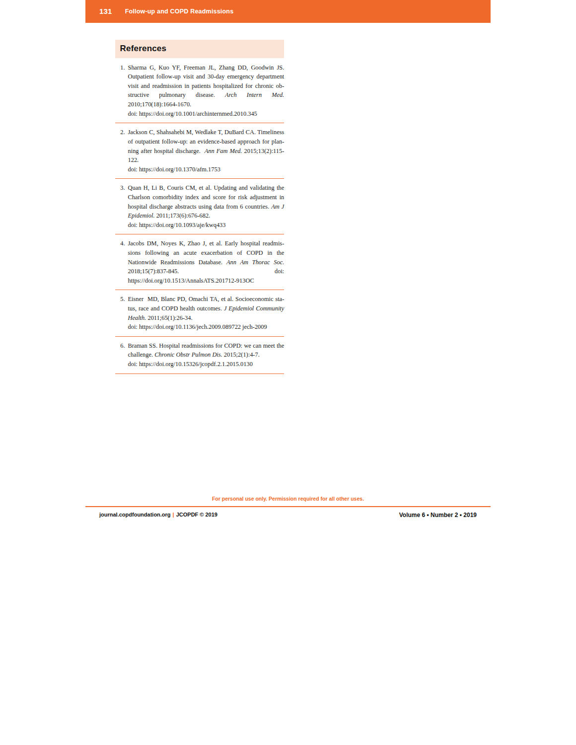131 Follow-up and COPD Readmissions
References
Sharma G, Kuo YF, Freeman JL, Zhang DD, Goodwin JS. Outpatient follow-up visit and 30-day emergency department visit and readmission in patients hospitalized for chronic obstructive pulmonary disease. Arch Intern Med. 2010;170(18):1664-1670. doi: https://doi.org/10.1001/archinternmed.2010.345
Jackson C, Shahsahebi M, Wedlake T, DuBard CA. Timeliness of outpatient follow-up: an evidence-based approach for planning after hospital discharge. Ann Fam Med. 2015;13(2):115-122. doi: https://doi.org/10.1370/afm.1753
Quan H, Li B, Couris CM, et al. Updating and validating the Charlson comorbidity index and score for risk adjustment in hospital discharge abstracts using data from 6 countries. Am J Epidemiol. 2011;173(6):676-682. doi: https://doi.org/10.1093/aje/kwq433
Jacobs DM, Noyes K, Zhao J, et al. Early hospital readmissions following an acute exacerbation of COPD in the Nationwide Readmissions Database. Ann Am Thorac Soc. 2018;15(7):837-845. doi: https://doi.org/10.1513/AnnalsATS.201712-913OC
Eisner MD, Blanc PD, Omachi TA, et al. Socioeconomic status, race and COPD health outcomes. J Epidemiol Community Health. 2011;65(1):26-34. doi: https://doi.org/10.1136/jech.2009.089722 jech-2009
Braman SS. Hospital readmissions for COPD: we can meet the challenge. Chronic Obstr Pulmon Dis. 2015;2(1):4-7. doi: https://doi.org/10.15326/jcopdf.2.1.2015.0130
For personal use only. Permission required for all other uses.
journal.copdfoundation.org|JCOPDF © 2019
Volume 6 • Number 2 • 2019